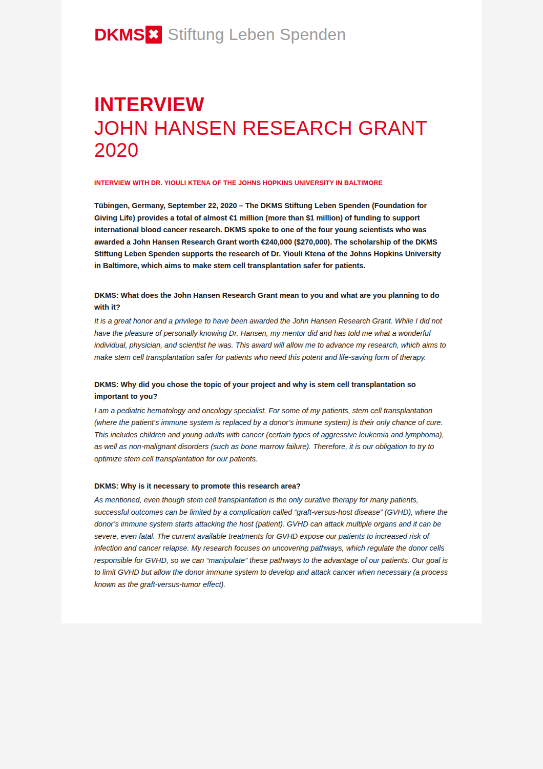DKMS✖ Stiftung Leben Spenden
INTERVIEW JOHN HANSEN RESEARCH GRANT 2020
Interview with Dr. Yiouli Ktena of the Johns Hopkins University in Baltimore
Tübingen, Germany, September 22, 2020 – The DKMS Stiftung Leben Spenden (Foundation for Giving Life) provides a total of almost €1 million (more than $1 million) of funding to support international blood cancer research. DKMS spoke to one of the four young scientists who was awarded a John Hansen Research Grant worth €240,000 ($270,000). The scholarship of the DKMS Stiftung Leben Spenden supports the research of Dr. Yiouli Ktena of the Johns Hopkins University in Baltimore, which aims to make stem cell transplantation safer for patients.
DKMS: What does the John Hansen Research Grant mean to you and what are you planning to do with it?
It is a great honor and a privilege to have been awarded the John Hansen Research Grant. While I did not have the pleasure of personally knowing Dr. Hansen, my mentor did and has told me what a wonderful individual, physician, and scientist he was. This award will allow me to advance my research, which aims to make stem cell transplantation safer for patients who need this potent and life-saving form of therapy.
DKMS: Why did you chose the topic of your project and why is stem cell transplantation so important to you?
I am a pediatric hematology and oncology specialist. For some of my patients, stem cell transplantation (where the patient‘s immune system is replaced by a donor’s immune system) is their only chance of cure. This includes children and young adults with cancer (certain types of aggressive leukemia and lymphoma), as well as non-malignant disorders (such as bone marrow failure). Therefore, it is our obligation to try to optimize stem cell transplantation for our patients.
DKMS: Why is it necessary to promote this research area?
As mentioned, even though stem cell transplantation is the only curative therapy for many patients, successful outcomes can be limited by a complication called “graft-versus-host disease” (GVHD), where the donor’s immune system starts attacking the host (patient). GVHD can attack multiple organs and it can be severe, even fatal. The current available treatments for GVHD expose our patients to increased risk of infection and cancer relapse. My research focuses on uncovering pathways, which regulate the donor cells responsible for GVHD, so we can “manipulate” these pathways to the advantage of our patients. Our goal is to limit GVHD but allow the donor immune system to develop and attack cancer when necessary (a process known as the graft-versus-tumor effect).